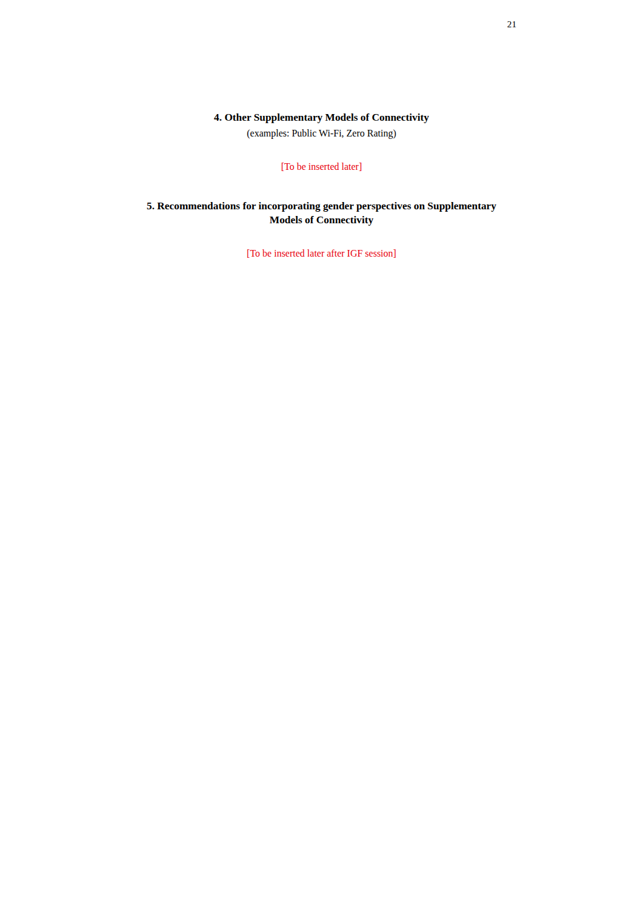21
4. Other Supplementary Models of Connectivity
(examples: Public Wi-Fi, Zero Rating)
[To be inserted later]
5. Recommendations for incorporating gender perspectives on Supplementary
Models of Connectivity
[To be inserted later after IGF session]